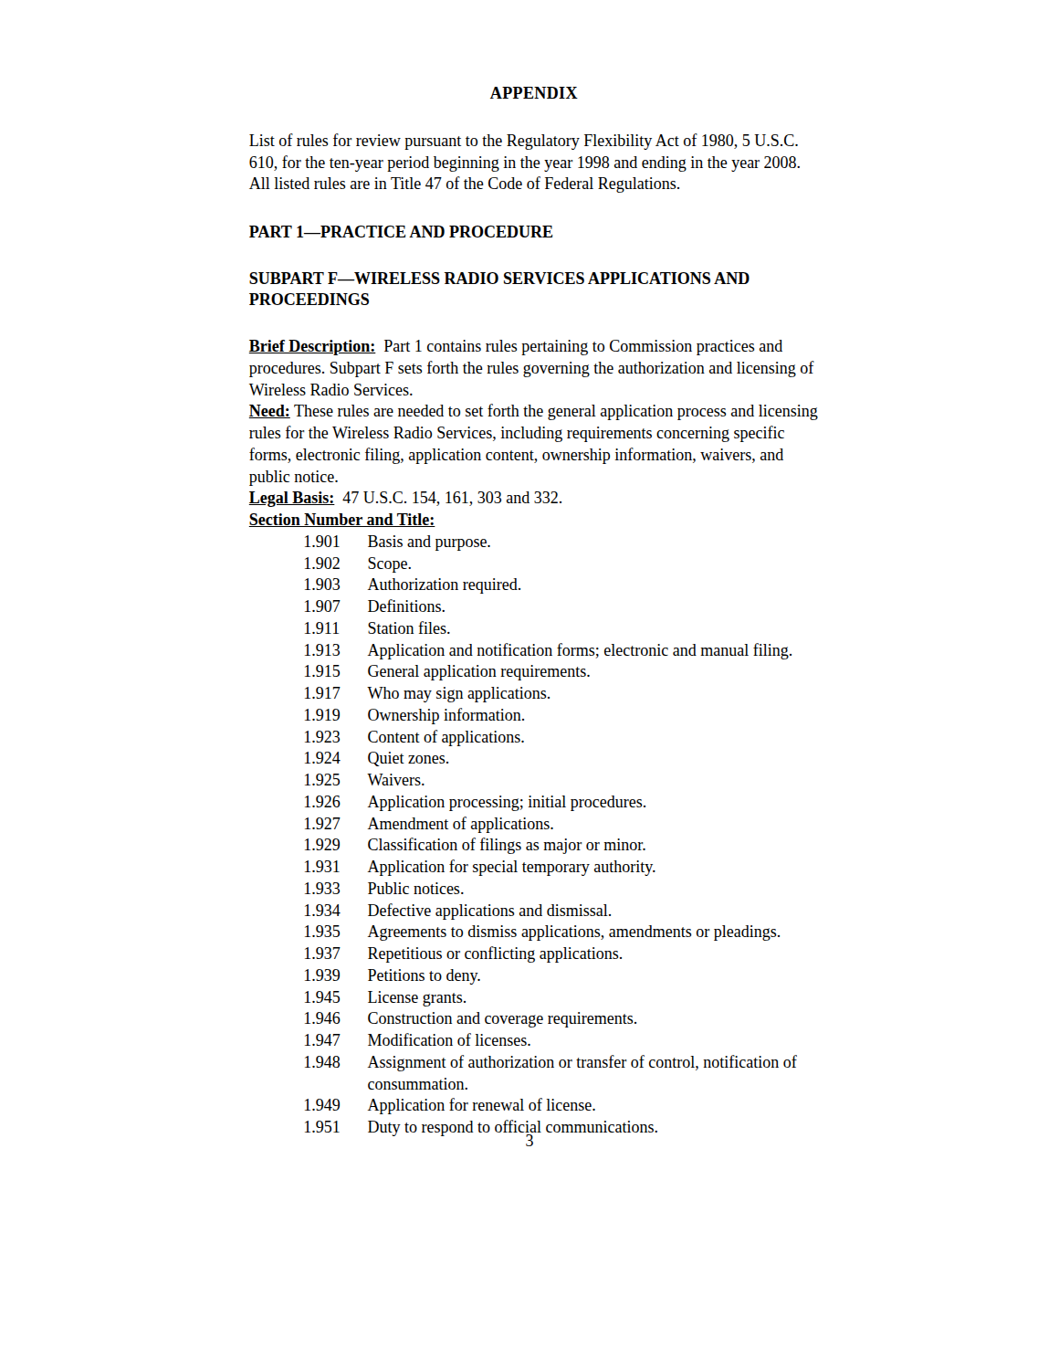APPENDIX
List of rules for review pursuant to the Regulatory Flexibility Act of 1980, 5 U.S.C. 610, for the ten-year period beginning in the year 1998 and ending in the year 2008. All listed rules are in Title 47 of the Code of Federal Regulations.
PART 1—PRACTICE AND PROCEDURE
SUBPART F—WIRELESS RADIO SERVICES APPLICATIONS AND PROCEEDINGS
Brief Description: Part 1 contains rules pertaining to Commission practices and procedures. Subpart F sets forth the rules governing the authorization and licensing of Wireless Radio Services.
Need: These rules are needed to set forth the general application process and licensing rules for the Wireless Radio Services, including requirements concerning specific forms, electronic filing, application content, ownership information, waivers, and public notice.
Legal Basis: 47 U.S.C. 154, 161, 303 and 332.
Section Number and Title:
1.901 Basis and purpose.
1.902 Scope.
1.903 Authorization required.
1.907 Definitions.
1.911 Station files.
1.913 Application and notification forms; electronic and manual filing.
1.915 General application requirements.
1.917 Who may sign applications.
1.919 Ownership information.
1.923 Content of applications.
1.924 Quiet zones.
1.925 Waivers.
1.926 Application processing; initial procedures.
1.927 Amendment of applications.
1.929 Classification of filings as major or minor.
1.931 Application for special temporary authority.
1.933 Public notices.
1.934 Defective applications and dismissal.
1.935 Agreements to dismiss applications, amendments or pleadings.
1.937 Repetitious or conflicting applications.
1.939 Petitions to deny.
1.945 License grants.
1.946 Construction and coverage requirements.
1.947 Modification of licenses.
1.948 Assignment of authorization or transfer of control, notification of consummation.
1.949 Application for renewal of license.
1.951 Duty to respond to official communications.
3